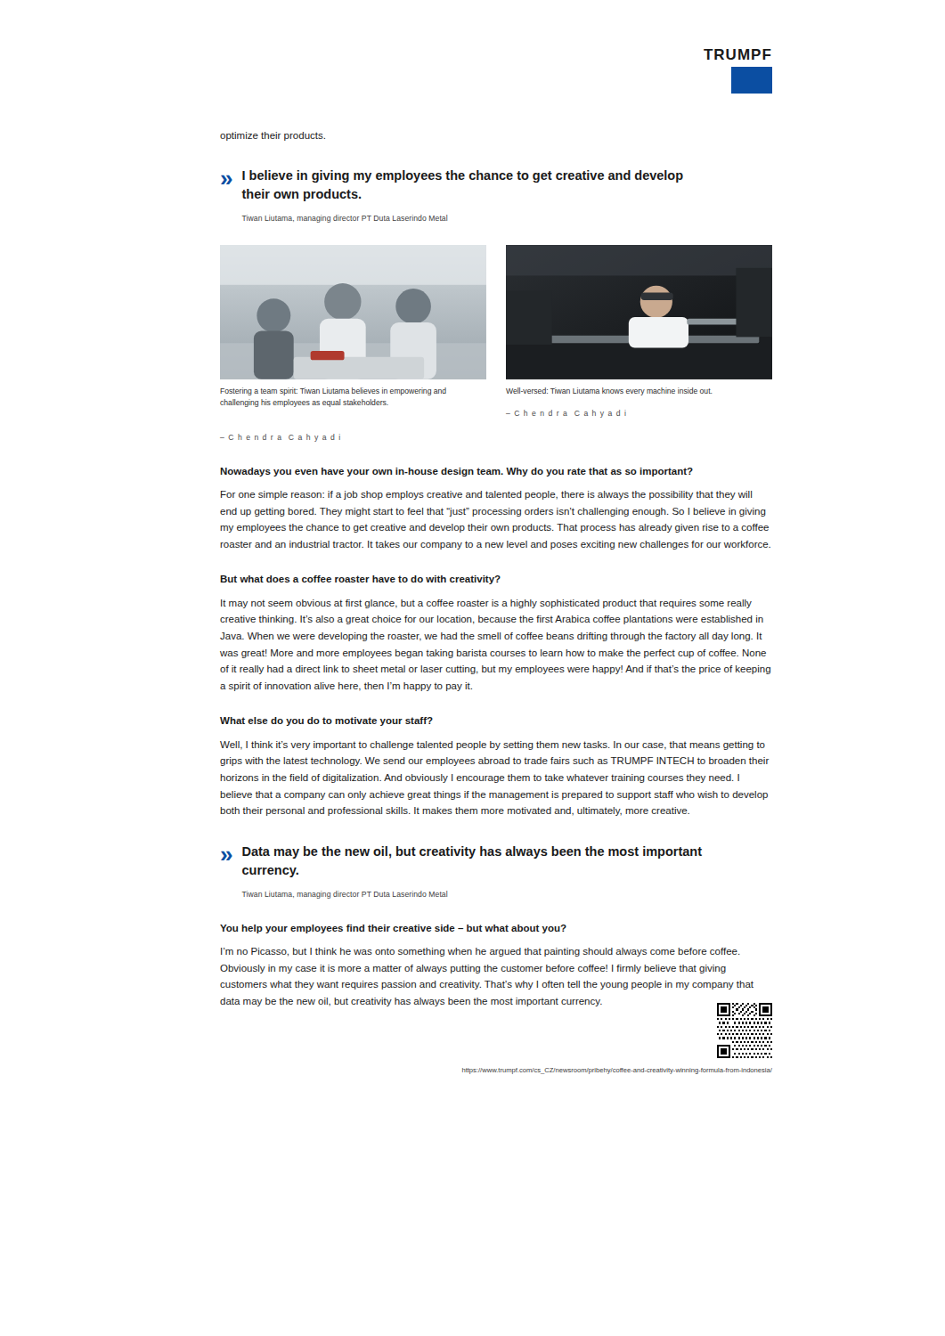TRUMPF
optimize their products.
»
I believe in giving my employees the chance to get creative and develop their own products.
Tiwan Liutama, managing director PT Duta Laserindo Metal
Fostering a team spirit: Tiwan Liutama believes in empowering and challenging his employees as equal stakeholders.
– C h e n d r a C a h y a d i
Well-versed: Tiwan Liutama knows every machine inside out.
– C h e n d r a C a h y a d i
Nowadays you even have your own in-house design team. Why do you rate that as so important?
For one simple reason: if a job shop employs creative and talented people, there is always the possibility that they will end up getting bored. They might start to feel that “just” processing orders isn’t challenging enough. So I believe in giving my employees the chance to get creative and develop their own products. That process has already given rise to a coffee roaster and an industrial tractor. It takes our company to a new level and poses exciting new challenges for our workforce.
But what does a coffee roaster have to do with creativity?
It may not seem obvious at first glance, but a coffee roaster is a highly sophisticated product that requires some really creative thinking. It’s also a great choice for our location, because the first Arabica coffee plantations were established in Java. When we were developing the roaster, we had the smell of coffee beans drifting through the factory all day long. It was great! More and more employees began taking barista courses to learn how to make the perfect cup of coffee. None of it really had a direct link to sheet metal or laser cutting, but my employees were happy! And if that’s the price of keeping a spirit of innovation alive here, then I’m happy to pay it.
What else do you do to motivate your staff?
Well, I think it’s very important to challenge talented people by setting them new tasks. In our case, that means getting to grips with the latest technology. We send our employees abroad to trade fairs such as TRUMPF INTECH to broaden their horizons in the field of digitalization. And obviously I encourage them to take whatever training courses they need. I believe that a company can only achieve great things if the management is prepared to support staff who wish to develop both their personal and professional skills. It makes them more motivated and, ultimately, more creative.
»
Data may be the new oil, but creativity has always been the most important currency.
Tiwan Liutama, managing director PT Duta Laserindo Metal
You help your employees find their creative side – but what about you?
I’m no Picasso, but I think he was onto something when he argued that painting should always come before coffee. Obviously in my case it is more a matter of always putting the customer before coffee! I firmly believe that giving customers what they want requires passion and creativity. That’s why I often tell the young people in my company that data may be the new oil, but creativity has always been the most important currency.
https://www.trumpf.com/cs_CZ/newsroom/pribehy/coffee-and-creativity-winning-formula-from-indonesia/